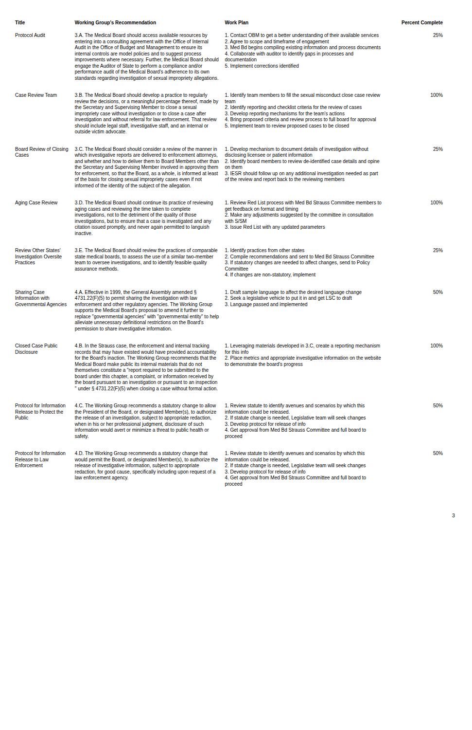| Title | Working Group's Recommendation | Work Plan | Percent Complete |
| --- | --- | --- | --- |
| Protocol Audit | 3.A. The Medical Board should access available resources by entering into a consulting agreement with the Office of Internal Audit in the Office of Budget and Management to ensure its internal controls are model policies and to suggest process improvements where necessary. Further, the Medical Board should engage the Auditor of State to perform a compliance and/or performance audit of the Medical Board's adherence to its own standards regarding investigation of sexual impropriety allegations. | 1. Contact OBM to get a better understanding of their available services 2. Agree to scope and timeframe of engagement 3. Med Bd begins compiling existing information and process documents 4. Collaborate with auditor to identify gaps in processes and documentation 5. Implement corrections identified | 25% |
| Case Review Team | 3.B. The Medical Board should develop a practice to regularly review the decisions, or a meaningful percentage thereof, made by the Secretary and Supervising Member to close a sexual impropriety case without investigation or to close a case after investigation and without referral for law enforcement. That review should include legal staff, investigative staff, and an internal or outside victim advocate. | 1. Identify team members to fill the sexual misconduct close case review team 2. Identify reporting and checklist criteria for the review of cases 3. Develop reporting mechanisms for the team's actions 4. Bring proposed criteria and review process to full board for approval 5. Implement team to review proposed cases to be closed | 100% |
| Board Review of Closing Cases | 3.C. The Medical Board should consider a review of the manner in which investigative reports are delivered to enforcement attorneys, and whether and how to deliver them to Board Members other than the Secretary and Supervising Member involved in approving them for enforcement, so that the Board, as a whole, is informed at least of the basis for closing sexual impropriety cases even if not informed of the identity of the subject of the allegation. | 1. Develop mechanism to document details of investigation without disclosing licensee or patient information 2. Identify board members to review de-identified case details and opine on them 3. IESR should follow up on any additional investigation needed as part of the review and report back to the reviewing members | 25% |
| Aging Case Review | 3.D. The Medical Board should continue its practice of reviewing aging cases and reviewing the time taken to complete investigations, not to the detriment of the quality of those investigations, but to ensure that a case is investigated and any citation issued promptly, and never again permitted to languish inactive. | 1. Review Red List process with Med Bd Strauss Committee members to get feedback on format and timing 2. Make any adjustments suggested by the committee in consultation with S/SM 3. Issue Red List with any updated parameters | 100% |
| Review Other States' Investigation Oversite Practices | 3.E. The Medical Board should review the practices of comparable state medical boards, to assess the use of a similar two-member team to oversee investigations, and to identify feasible quality assurance methods. | 1. Identify practices from other states 2. Compile recommendations and sent to Med Bd Strauss Committee 3. If statutory changes are needed to affect changes, send to Policy Committee 4. If changes are non-statutory, implement | 25% |
| Sharing Case Information with Governmental Agencies | 4.A. Effective in 1999, the General Assembly amended § 4731.22(F)(5) to permit sharing the investigation with law enforcement and other regulatory agencies. The Working Group supports the Medical Board's proposal to amend it further to replace "governmental agencies" with "governmental entity" to help alleviate unnecessary definitional restrictions on the Board's permission to share investigative information. | 1. Draft sample language to affect the desired language change 2. Seek a legislative vehicle to put it in and get LSC to draft 3. Language passed and implemented | 50% |
| Closed Case Public Disclosure | 4.B. In the Strauss case, the enforcement and internal tracking records that may have existed would have provided accountability for the Board's inaction. The Working Group recommends that the Medical Board make public its internal materials that do not themselves constitute a "report required to be submitted to the board under this chapter, a complaint, or information received by the board pursuant to an investigation or pursuant to an inspection " under § 4731.22(F)(5) when closing a case without formal action. | 1. Leveraging materials developed in 3.C, create a reporting mechanism for this info 2. Place metrics and appropriate investigative information on the website to demonstrate the board's progress | 100% |
| Protocol for Information Release to Protect the Public | 4.C. The Working Group recommends a statutory change to allow the President of the Board, or designated Member(s), to authorize the release of an investigation, subject to appropriate redaction, when in his or her professional judgment, disclosure of such information would avert or minimize a threat to public health or safety. | 1. Review statute to identify avenues and scenarios by which this information could be released. 2. If statute change is needed, Legislative team will seek changes 3. Develop protocol for release of info 4. Get approval from Med Bd Strauss Committee and full board to proceed | 50% |
| Protocol for Information Release to Law Enforcement | 4.D. The Working Group recommends a statutory change that would permit the Board, or designated Member(s), to authorize the release of investigative information, subject to appropriate redaction, for good cause, specifically including upon request of a law enforcement agency. | 1. Review statute to identify avenues and scenarios by which this information could be released. 2. If statute change is needed, Legislative team will seek changes 3. Develop protocol for release of info 4. Get approval from Med Bd Strauss Committee and full board to proceed | 50% |
3